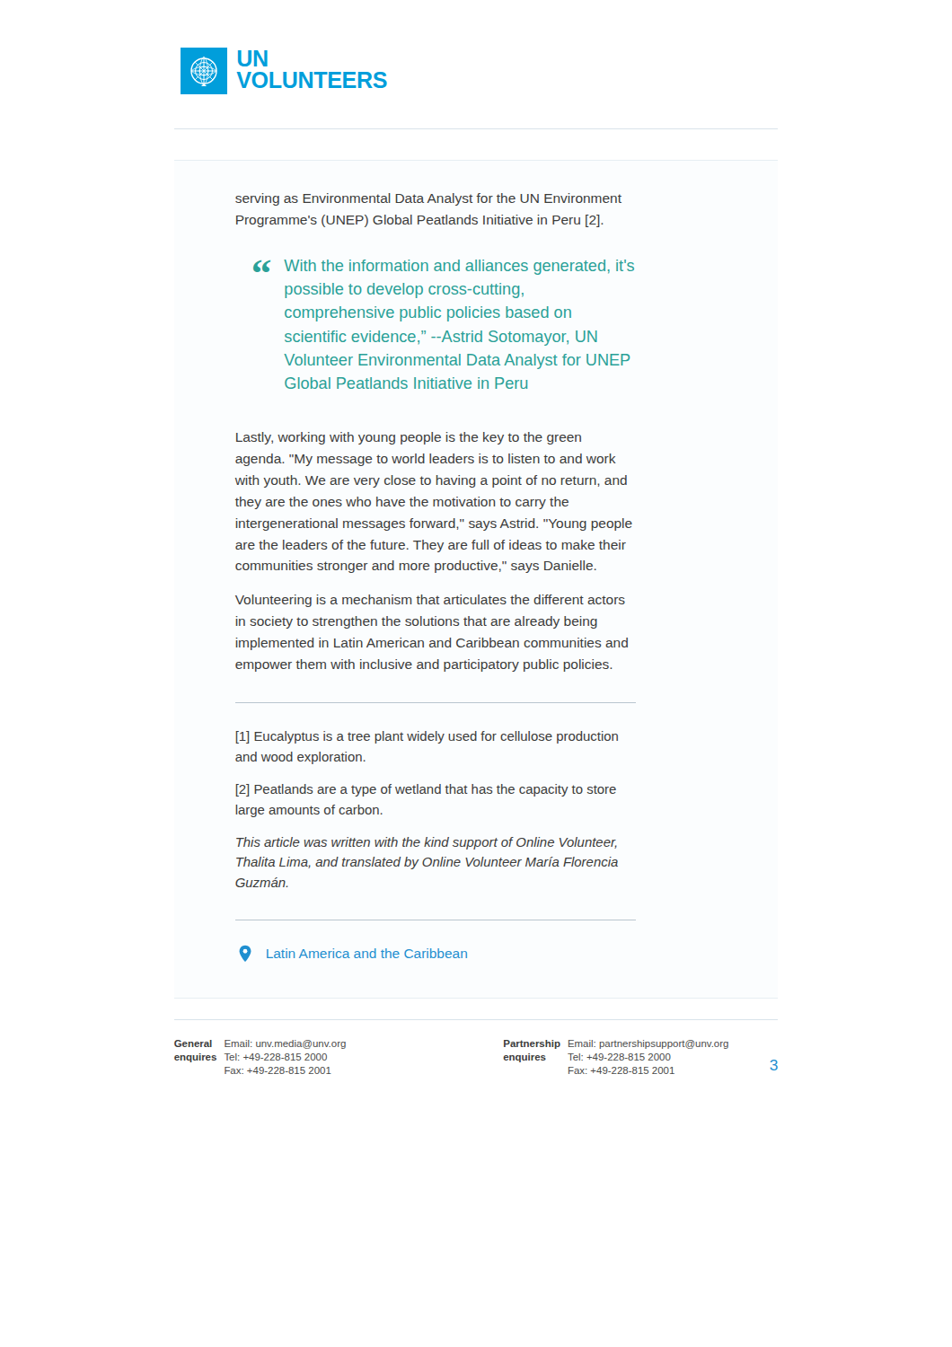UN VOLUNTEERS
serving as Environmental Data Analyst for the UN Environment Programme's (UNEP) Global Peatlands Initiative in Peru [2].
“
With the information and alliances generated, it's possible to develop cross-cutting, comprehensive public policies based on scientific evidence,” --Astrid Sotomayor, UN Volunteer Environmental Data Analyst for UNEP Global Peatlands Initiative in Peru
Lastly, working with young people is the key to the green agenda. "My message to world leaders is to listen to and work with youth. We are very close to having a point of no return, and they are the ones who have the motivation to carry the intergenerational messages forward," says Astrid. "Young people are the leaders of the future. They are full of ideas to make their communities stronger and more productive," says Danielle.
Volunteering is a mechanism that articulates the different actors in society to strengthen the solutions that are already being implemented in Latin American and Caribbean communities and empower them with inclusive and participatory public policies.
[1] Eucalyptus is a tree plant widely used for cellulose production and wood exploration.
[2] Peatlands are a type of wetland that has the capacity to store large amounts of carbon.
This article was written with the kind support of Online Volunteer, Thalita Lima, and translated by Online Volunteer María Florencia Guzmán.
Latin America and the Caribbean
General
enquires
Email: unv.media@unv.org
Tel: +49-228-815 2000
Fax: +49-228-815 2001
Partnership
enquires
Email: partnershipsupport@unv.org
Tel: +49-228-815 2000
Fax: +49-228-815 2001
3